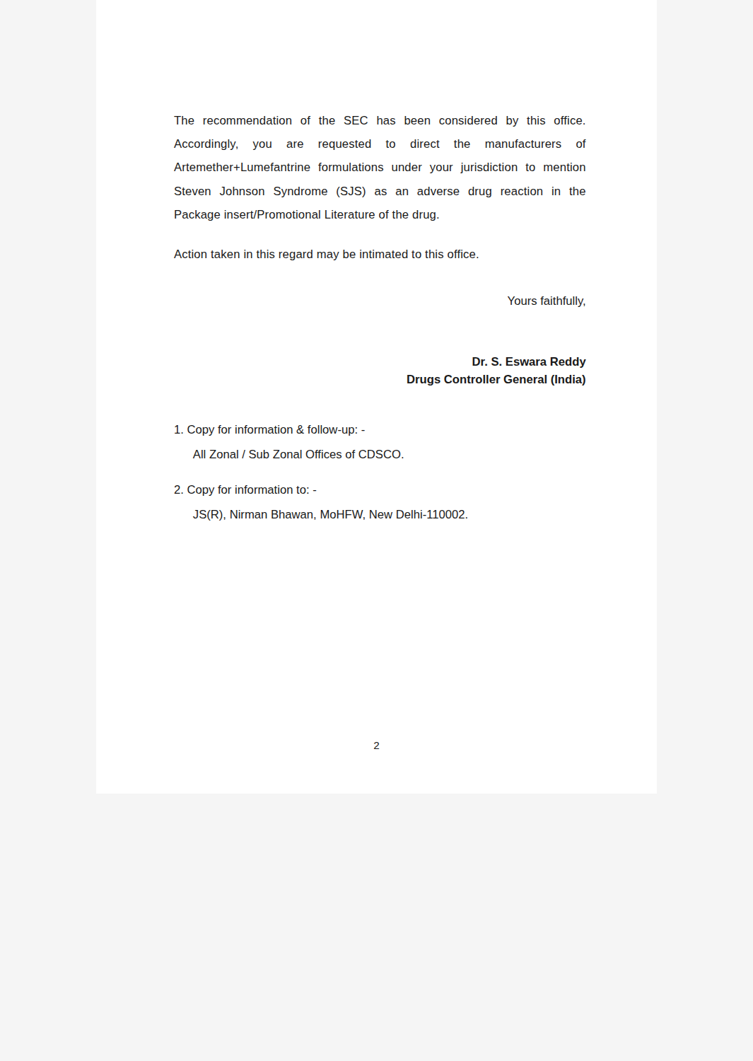The recommendation of the SEC has been considered by this office. Accordingly, you are requested to direct the manufacturers of Artemether+Lumefantrine formulations under your jurisdiction to mention Steven Johnson Syndrome (SJS) as an adverse drug reaction in the Package insert/Promotional Literature of the drug.
Action taken in this regard may be intimated to this office.
Yours faithfully,
Dr. S. Eswara Reddy
Drugs Controller General (India)
1. Copy for information & follow-up: -
All Zonal / Sub Zonal Offices of CDSCO.
2. Copy for information to: -
JS(R), Nirman Bhawan, MoHFW, New Delhi-110002.
2